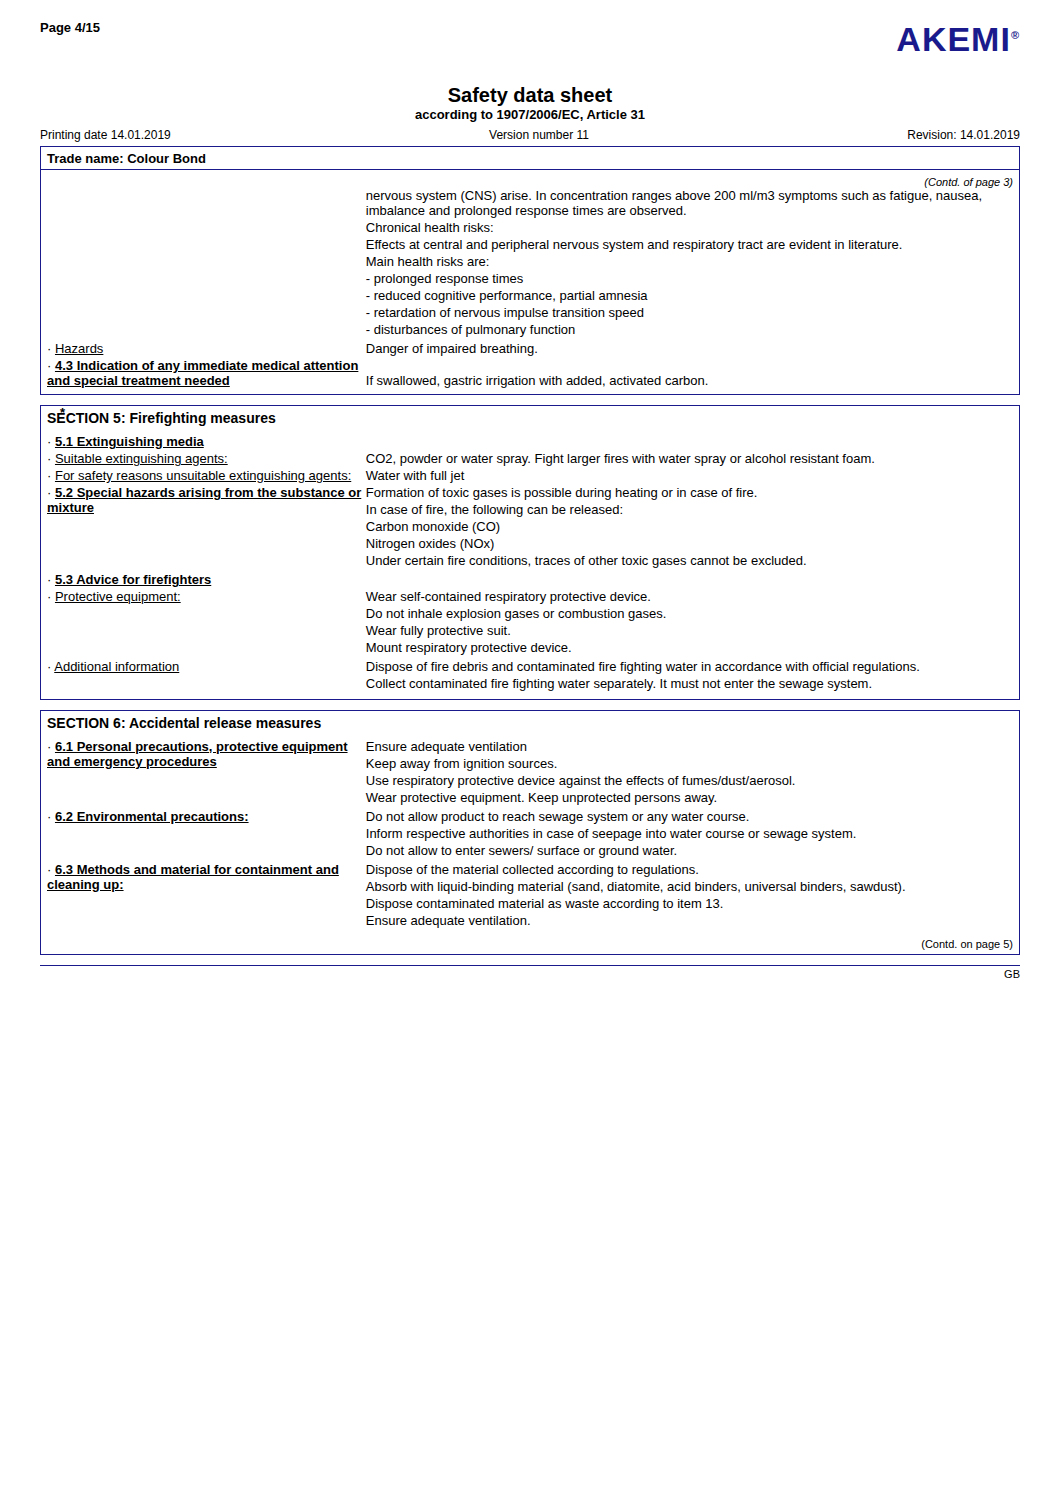Page 4/15
AKEMI®
Safety data sheet
according to 1907/2006/EC, Article 31
Printing date 14.01.2019 Version number 11 Revision: 14.01.2019
Trade name: Colour Bond
(Contd. of page 3)
| | nervous system (CNS) arise. In concentration ranges above 200 ml/m3 symptoms such as fatigue, nausea, imbalance and prolonged response times are observed. Chronical health risks: Effects at central and peripheral nervous system and respiratory tract are evident in literature. Main health risks are: - prolonged response times - reduced cognitive performance, partial amnesia - retardation of nervous impulse transition speed - disturbances of pulmonary function |
| · Hazards | Danger of impaired breathing. |
| · 4.3 Indication of any immediate medical attention and special treatment needed | If swallowed, gastric irrigation with added, activated carbon. |
*
SECTION 5: Firefighting measures
| · 5.1 Extinguishing media | |
| · Suitable extinguishing agents: | CO2, powder or water spray. Fight larger fires with water spray or alcohol resistant foam. |
| · For safety reasons unsuitable extinguishing agents: | Water with full jet |
| · 5.2 Special hazards arising from the substance or mixture | Formation of toxic gases is possible during heating or in case of fire. In case of fire, the following can be released: Carbon monoxide (CO) Nitrogen oxides (NOx) Under certain fire conditions, traces of other toxic gases cannot be excluded. |
| · 5.3 Advice for firefighters | |
| · Protective equipment: | Wear self-contained respiratory protective device. Do not inhale explosion gases or combustion gases. Wear fully protective suit. Mount respiratory protective device. |
| · Additional information | Dispose of fire debris and contaminated fire fighting water in accordance with official regulations. Collect contaminated fire fighting water separately. It must not enter the sewage system. |
SECTION 6: Accidental release measures
| · 6.1 Personal precautions, protective equipment and emergency procedures | Ensure adequate ventilation Keep away from ignition sources. Use respiratory protective device against the effects of fumes/dust/aerosol. Wear protective equipment. Keep unprotected persons away. |
| · 6.2 Environmental precautions: | Do not allow product to reach sewage system or any water course. Inform respective authorities in case of seepage into water course or sewage system. Do not allow to enter sewers/ surface or ground water. |
| · 6.3 Methods and material for containment and cleaning up: | Dispose of the material collected according to regulations. Absorb with liquid-binding material (sand, diatomite, acid binders, universal binders, sawdust). Dispose contaminated material as waste according to item 13. Ensure adequate ventilation. |
(Contd. on page 5)
GB